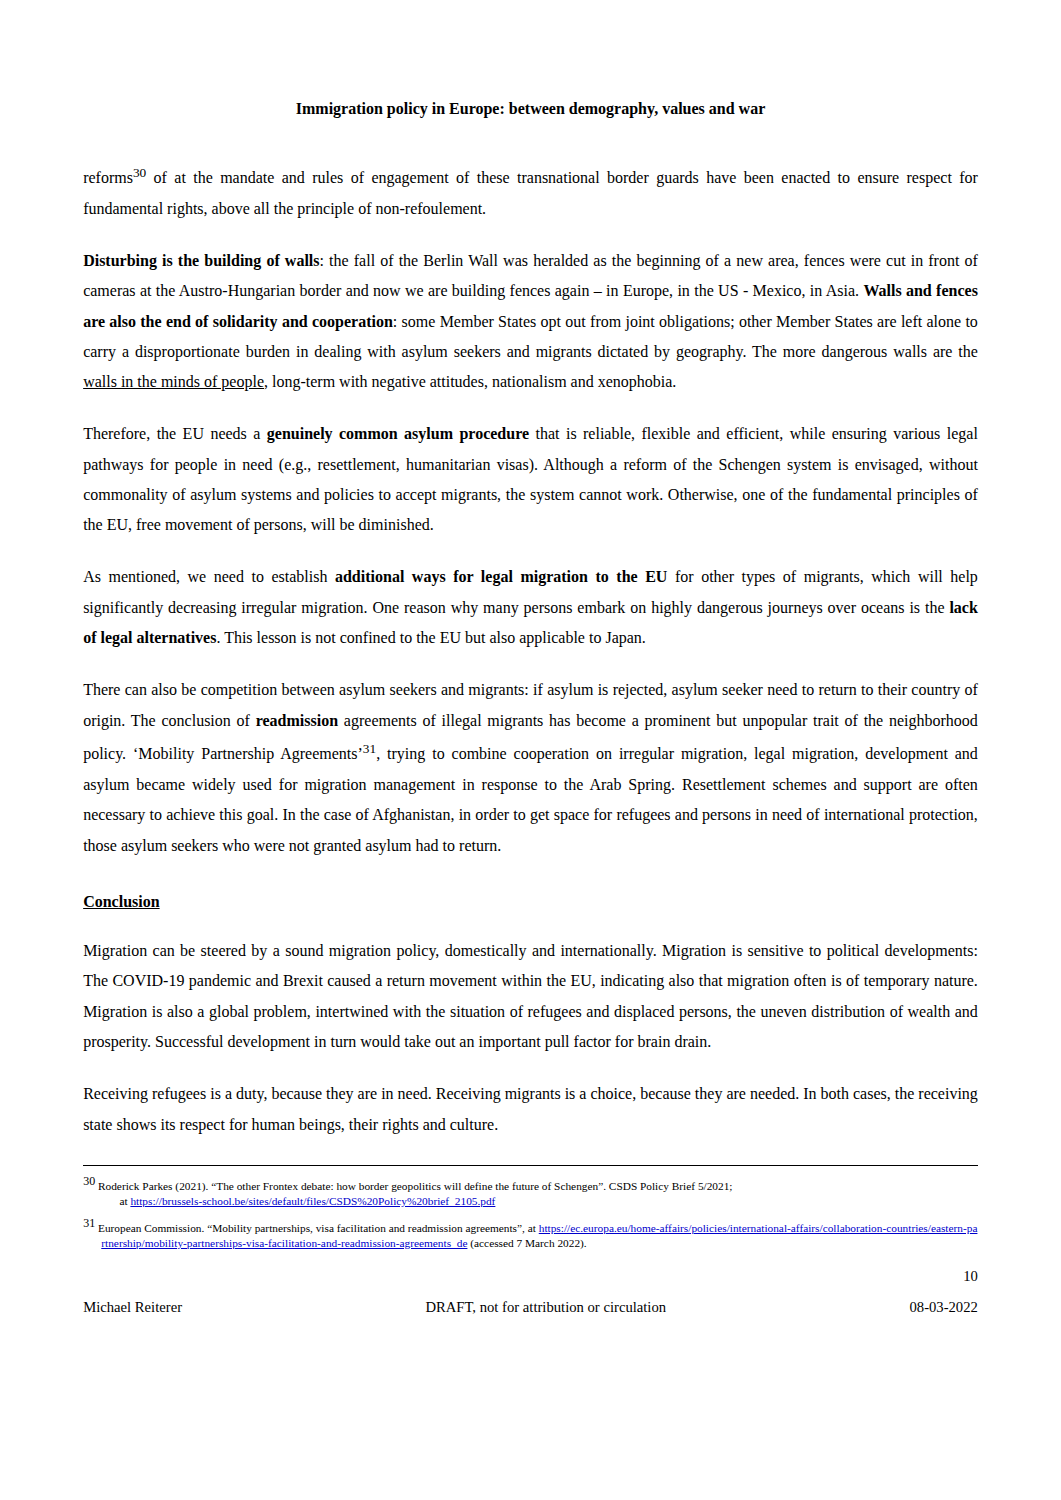Immigration policy in Europe: between demography, values and war
reforms30 of at the mandate and rules of engagement of these transnational border guards have been enacted to ensure respect for fundamental rights, above all the principle of non-refoulement.
Disturbing is the building of walls: the fall of the Berlin Wall was heralded as the beginning of a new area, fences were cut in front of cameras at the Austro-Hungarian border and now we are building fences again – in Europe, in the US - Mexico, in Asia. Walls and fences are also the end of solidarity and cooperation: some Member States opt out from joint obligations; other Member States are left alone to carry a disproportionate burden in dealing with asylum seekers and migrants dictated by geography. The more dangerous walls are the walls in the minds of people, long-term with negative attitudes, nationalism and xenophobia.
Therefore, the EU needs a genuinely common asylum procedure that is reliable, flexible and efficient, while ensuring various legal pathways for people in need (e.g., resettlement, humanitarian visas). Although a reform of the Schengen system is envisaged, without commonality of asylum systems and policies to accept migrants, the system cannot work. Otherwise, one of the fundamental principles of the EU, free movement of persons, will be diminished.
As mentioned, we need to establish additional ways for legal migration to the EU for other types of migrants, which will help significantly decreasing irregular migration. One reason why many persons embark on highly dangerous journeys over oceans is the lack of legal alternatives. This lesson is not confined to the EU but also applicable to Japan.
There can also be competition between asylum seekers and migrants: if asylum is rejected, asylum seeker need to return to their country of origin. The conclusion of readmission agreements of illegal migrants has become a prominent but unpopular trait of the neighborhood policy. ‘Mobility Partnership Agreements’31, trying to combine cooperation on irregular migration, legal migration, development and asylum became widely used for migration management in response to the Arab Spring. Resettlement schemes and support are often necessary to achieve this goal. In the case of Afghanistan, in order to get space for refugees and persons in need of international protection, those asylum seekers who were not granted asylum had to return.
Conclusion
Migration can be steered by a sound migration policy, domestically and internationally. Migration is sensitive to political developments: The COVID-19 pandemic and Brexit caused a return movement within the EU, indicating also that migration often is of temporary nature. Migration is also a global problem, intertwined with the situation of refugees and displaced persons, the uneven distribution of wealth and prosperity. Successful development in turn would take out an important pull factor for brain drain.
Receiving refugees is a duty, because they are in need. Receiving migrants is a choice, because they are needed. In both cases, the receiving state shows its respect for human beings, their rights and culture.
30 Roderick Parkes (2021). “The other Frontex debate: how border geopolitics will define the future of Schengen”. CSDS Policy Brief 5/2021; at https://brussels-school.be/sites/default/files/CSDS%20Policy%20brief_2105.pdf
31 European Commission. “Mobility partnerships, visa facilitation and readmission agreements”, at https://ec.europa.eu/home-affairs/policies/international-affairs/collaboration-countries/eastern-partnership/mobility-partnerships-visa-facilitation-and-readmission-agreements_de (accessed 7 March 2022).
10
Michael Reiterer DRAFT, not for attribution or circulation 08-03-2022